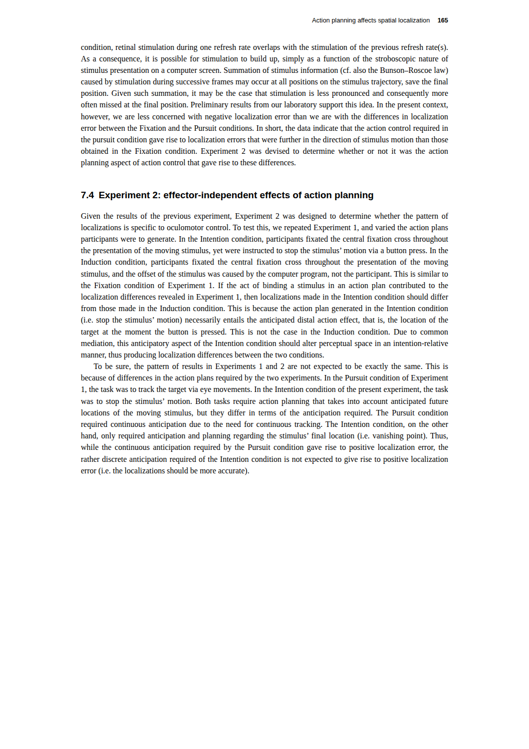Action planning affects spatial localization165
condition, retinal stimulation during one refresh rate overlaps with the stimulation of the previous refresh rate(s). As a consequence, it is possible for stimulation to build up, simply as a function of the stroboscopic nature of stimulus presentation on a computer screen. Summation of stimulus information (cf. also the Bunson–Roscoe law) caused by stimulation during successive frames may occur at all positions on the stimulus trajectory, save the final position. Given such summation, it may be the case that stimulation is less pronounced and consequently more often missed at the final position. Preliminary results from our laboratory support this idea. In the present context, however, we are less concerned with negative localization error than we are with the differences in localization error between the Fixation and the Pursuit conditions. In short, the data indicate that the action control required in the pursuit condition gave rise to localization errors that were further in the direction of stimulus motion than those obtained in the Fixation condition. Experiment 2 was devised to determine whether or not it was the action planning aspect of action control that gave rise to these differences.
7.4 Experiment 2: effector-independent effects of action planning
Given the results of the previous experiment, Experiment 2 was designed to determine whether the pattern of localizations is specific to oculomotor control. To test this, we repeated Experiment 1, and varied the action plans participants were to generate. In the Intention condition, participants fixated the central fixation cross throughout the presentation of the moving stimulus, yet were instructed to stop the stimulus’ motion via a button press. In the Induction condition, participants fixated the central fixation cross throughout the presentation of the moving stimulus, and the offset of the stimulus was caused by the computer program, not the participant. This is similar to the Fixation condition of Experiment 1. If the act of binding a stimulus in an action plan contributed to the localization differences revealed in Experiment 1, then localizations made in the Intention condition should differ from those made in the Induction condition. This is because the action plan generated in the Intention condition (i.e. stop the stimulus’ motion) necessarily entails the anticipated distal action effect, that is, the location of the target at the moment the button is pressed. This is not the case in the Induction condition. Due to common mediation, this anticipatory aspect of the Intention condition should alter perceptual space in an intention-relative manner, thus producing localization differences between the two conditions.
To be sure, the pattern of results in Experiments 1 and 2 are not expected to be exactly the same. This is because of differences in the action plans required by the two experiments. In the Pursuit condition of Experiment 1, the task was to track the target via eye movements. In the Intention condition of the present experiment, the task was to stop the stimulus’ motion. Both tasks require action planning that takes into account anticipated future locations of the moving stimulus, but they differ in terms of the anticipation required. The Pursuit condition required continuous anticipation due to the need for continuous tracking. The Intention condition, on the other hand, only required anticipation and planning regarding the stimulus’ final location (i.e. vanishing point). Thus, while the continuous anticipation required by the Pursuit condition gave rise to positive localization error, the rather discrete anticipation required of the Intention condition is not expected to give rise to positive localization error (i.e. the localizations should be more accurate).